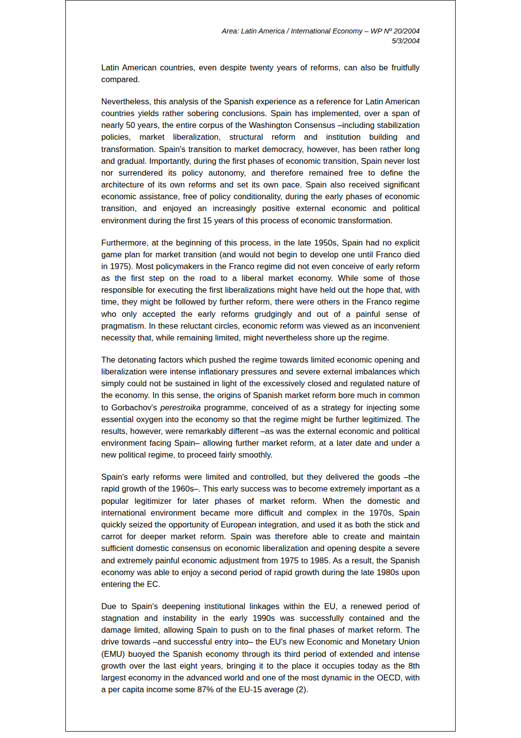Area: Latin America / International Economy – WP Nº 20/2004
5/3/2004
Latin American countries, even despite twenty years of reforms, can also be fruitfully compared.
Nevertheless, this analysis of the Spanish experience as a reference for Latin American countries yields rather sobering conclusions. Spain has implemented, over a span of nearly 50 years, the entire corpus of the Washington Consensus –including stabilization policies, market liberalization, structural reform and institution building and transformation. Spain's transition to market democracy, however, has been rather long and gradual. Importantly, during the first phases of economic transition, Spain never lost nor surrendered its policy autonomy, and therefore remained free to define the architecture of its own reforms and set its own pace. Spain also received significant economic assistance, free of policy conditionality, during the early phases of economic transition, and enjoyed an increasingly positive external economic and political environment during the first 15 years of this process of economic transformation.
Furthermore, at the beginning of this process, in the late 1950s, Spain had no explicit game plan for market transition (and would not begin to develop one until Franco died in 1975). Most policymakers in the Franco regime did not even conceive of early reform as the first step on the road to a liberal market economy. While some of those responsible for executing the first liberalizations might have held out the hope that, with time, they might be followed by further reform, there were others in the Franco regime who only accepted the early reforms grudgingly and out of a painful sense of pragmatism. In these reluctant circles, economic reform was viewed as an inconvenient necessity that, while remaining limited, might nevertheless shore up the regime.
The detonating factors which pushed the regime towards limited economic opening and liberalization were intense inflationary pressures and severe external imbalances which simply could not be sustained in light of the excessively closed and regulated nature of the economy. In this sense, the origins of Spanish market reform bore much in common to Gorbachov's perestroika programme, conceived of as a strategy for injecting some essential oxygen into the economy so that the regime might be further legitimized. The results, however, were remarkably different –as was the external economic and political environment facing Spain– allowing further market reform, at a later date and under a new political regime, to proceed fairly smoothly.
Spain's early reforms were limited and controlled, but they delivered the goods –the rapid growth of the 1960s–. This early success was to become extremely important as a popular legitimizer for later phases of market reform. When the domestic and international environment became more difficult and complex in the 1970s, Spain quickly seized the opportunity of European integration, and used it as both the stick and carrot for deeper market reform. Spain was therefore able to create and maintain sufficient domestic consensus on economic liberalization and opening despite a severe and extremely painful economic adjustment from 1975 to 1985. As a result, the Spanish economy was able to enjoy a second period of rapid growth during the late 1980s upon entering the EC.
Due to Spain's deepening institutional linkages within the EU, a renewed period of stagnation and instability in the early 1990s was successfully contained and the damage limited, allowing Spain to push on to the final phases of market reform. The drive towards –and successful entry into– the EU's new Economic and Monetary Union (EMU) buoyed the Spanish economy through its third period of extended and intense growth over the last eight years, bringing it to the place it occupies today as the 8th largest economy in the advanced world and one of the most dynamic in the OECD, with a per capita income some 87% of the EU-15 average (2).